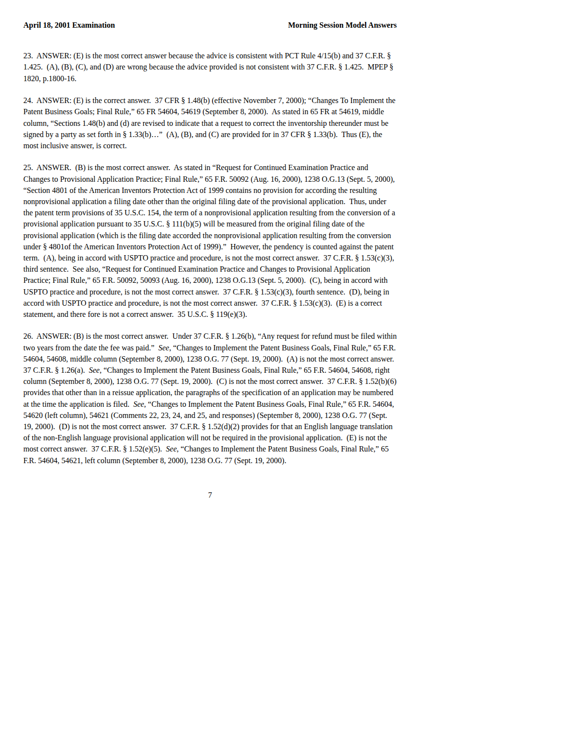April 18, 2001 Examination Morning Session Model Answers
23. ANSWER: (E) is the most correct answer because the advice is consistent with PCT Rule 4/15(b) and 37 C.F.R. § 1.425. (A), (B), (C), and (D) are wrong because the advice provided is not consistent with 37 C.F.R. § 1.425. MPEP § 1820, p.1800-16.
24. ANSWER: (E) is the correct answer. 37 CFR § 1.48(b) (effective November 7, 2000); “Changes To Implement the Patent Business Goals; Final Rule,” 65 FR 54604, 54619 (September 8, 2000). As stated in 65 FR at 54619, middle column, “Sections 1.48(b) and (d) are revised to indicate that a request to correct the inventorship thereunder must be signed by a party as set forth in § 1.33(b)…” (A), (B), and (C) are provided for in 37 CFR § 1.33(b). Thus (E), the most inclusive answer, is correct.
25. ANSWER. (B) is the most correct answer. As stated in “Request for Continued Examination Practice and Changes to Provisional Application Practice; Final Rule,” 65 F.R. 50092 (Aug. 16, 2000), 1238 O.G.13 (Sept. 5, 2000), “Section 4801 of the American Inventors Protection Act of 1999 contains no provision for according the resulting nonprovisional application a filing date other than the original filing date of the provisional application. Thus, under the patent term provisions of 35 U.S.C. 154, the term of a nonprovisional application resulting from the conversion of a provisional application pursuant to 35 U.S.C. § 111(b)(5) will be measured from the original filing date of the provisional application (which is the filing date accorded the nonprovisional application resulting from the conversion under § 4801of the American Inventors Protection Act of 1999).” However, the pendency is counted against the patent term. (A), being in accord with USPTO practice and procedure, is not the most correct answer. 37 C.F.R. § 1.53(c)(3), third sentence. See also, “Request for Continued Examination Practice and Changes to Provisional Application Practice; Final Rule,” 65 F.R. 50092, 50093 (Aug. 16, 2000), 1238 O.G.13 (Sept. 5, 2000). (C), being in accord with USPTO practice and procedure, is not the most correct answer. 37 C.F.R. § 1.53(c)(3), fourth sentence. (D), being in accord with USPTO practice and procedure, is not the most correct answer. 37 C.F.R. § 1.53(c)(3). (E) is a correct statement, and there fore is not a correct answer. 35 U.S.C. § 119(e)(3).
26. ANSWER: (B) is the most correct answer. Under 37 C.F.R. § 1.26(b), “Any request for refund must be filed within two years from the date the fee was paid.” See, “Changes to Implement the Patent Business Goals, Final Rule,” 65 F.R. 54604, 54608, middle column (September 8, 2000), 1238 O.G. 77 (Sept. 19, 2000). (A) is not the most correct answer. 37 C.F.R. § 1.26(a). See, “Changes to Implement the Patent Business Goals, Final Rule,” 65 F.R. 54604, 54608, right column (September 8, 2000), 1238 O.G. 77 (Sept. 19, 2000). (C) is not the most correct answer. 37 C.F.R. § 1.52(b)(6) provides that other than in a reissue application, the paragraphs of the specification of an application may be numbered at the time the application is filed. See, “Changes to Implement the Patent Business Goals, Final Rule,” 65 F.R. 54604, 54620 (left column), 54621 (Comments 22, 23, 24, and 25, and responses) (September 8, 2000), 1238 O.G. 77 (Sept. 19, 2000). (D) is not the most correct answer. 37 C.F.R. § 1.52(d)(2) provides for that an English language translation of the non-English language provisional application will not be required in the provisional application. (E) is not the most correct answer. 37 C.F.R. § 1.52(e)(5). See, “Changes to Implement the Patent Business Goals, Final Rule,” 65 F.R. 54604, 54621, left column (September 8, 2000), 1238 O.G. 77 (Sept. 19, 2000).
7